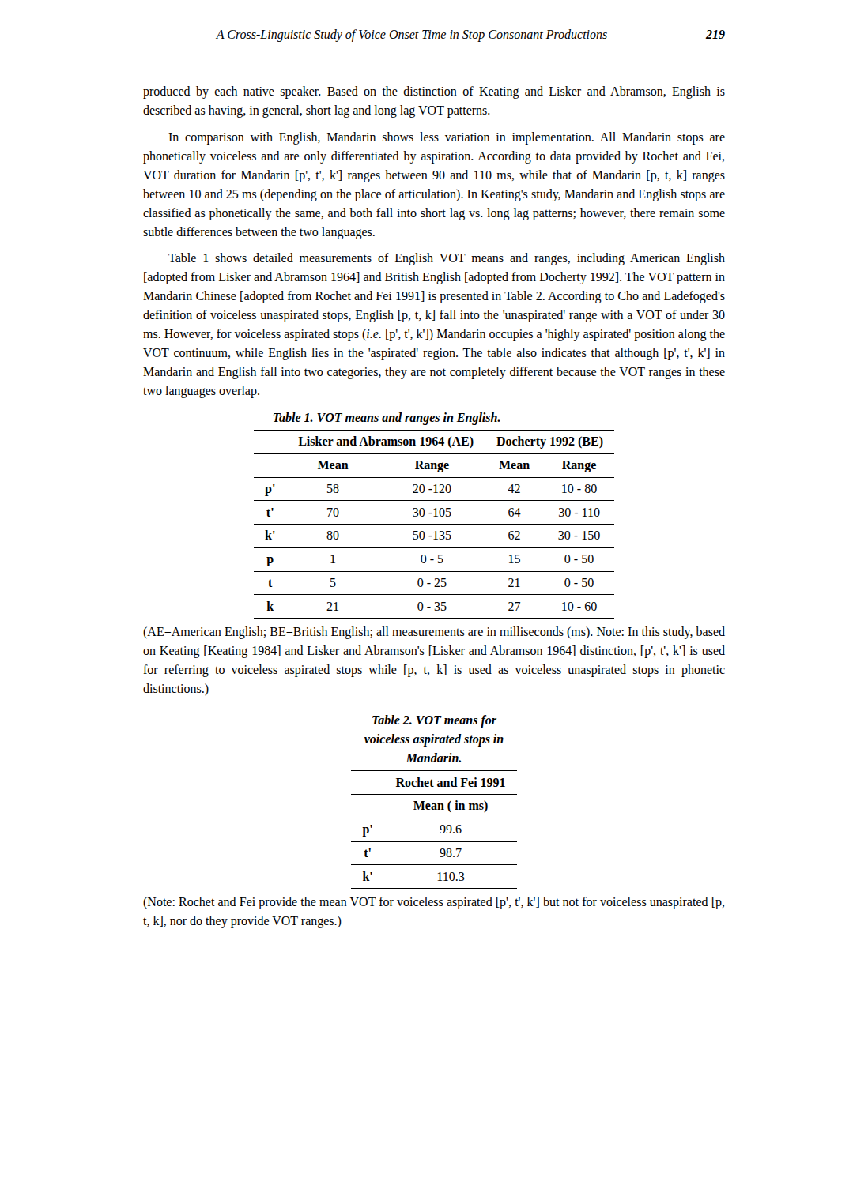A Cross-Linguistic Study of Voice Onset Time in Stop Consonant Productions 219
produced by each native speaker. Based on the distinction of Keating and Lisker and Abramson, English is described as having, in general, short lag and long lag VOT patterns.
In comparison with English, Mandarin shows less variation in implementation. All Mandarin stops are phonetically voiceless and are only differentiated by aspiration. According to data provided by Rochet and Fei, VOT duration for Mandarin [p', t', k'] ranges between 90 and 110 ms, while that of Mandarin [p, t, k] ranges between 10 and 25 ms (depending on the place of articulation). In Keating's study, Mandarin and English stops are classified as phonetically the same, and both fall into short lag vs. long lag patterns; however, there remain some subtle differences between the two languages.
Table 1 shows detailed measurements of English VOT means and ranges, including American English [adopted from Lisker and Abramson 1964] and British English [adopted from Docherty 1992]. The VOT pattern in Mandarin Chinese [adopted from Rochet and Fei 1991] is presented in Table 2. According to Cho and Ladefoged's definition of voiceless unaspirated stops, English [p, t, k] fall into the 'unaspirated' range with a VOT of under 30 ms. However, for voiceless aspirated stops (i.e. [p', t', k']) Mandarin occupies a 'highly aspirated' position along the VOT continuum, while English lies in the 'aspirated' region. The table also indicates that although [p', t', k'] in Mandarin and English fall into two categories, they are not completely different because the VOT ranges in these two languages overlap.
Table 1. VOT means and ranges in English.
| | Lisker and Abramson 1964 (AE) | Docherty 1992 (BE) |
| --- | --- | --- |
| | Mean | Range | Mean | Range |
| p' | 58 | 20 -120 | 42 | 10 - 80 |
| t' | 70 | 30 -105 | 64 | 30 - 110 |
| k' | 80 | 50 -135 | 62 | 30 - 150 |
| p | 1 | 0 - 5 | 15 | 0 - 50 |
| t | 5 | 0 - 25 | 21 | 0 - 50 |
| k | 21 | 0 - 35 | 27 | 10 - 60 |
(AE=American English; BE=British English; all measurements are in milliseconds (ms). Note: In this study, based on Keating [Keating 1984] and Lisker and Abramson's [Lisker and Abramson 1964] distinction, [p', t', k'] is used for referring to voiceless aspirated stops while [p, t, k] is used as voiceless unaspirated stops in phonetic distinctions.)
Table 2. VOT means for voiceless aspirated stops in Mandarin.
| | Rochet and Fei 1991 |
| --- | --- |
| | Mean ( in ms) |
| p' | 99.6 |
| t' | 98.7 |
| k' | 110.3 |
(Note: Rochet and Fei provide the mean VOT for voiceless aspirated [p', t', k'] but not for voiceless unaspirated [p, t, k], nor do they provide VOT ranges.)